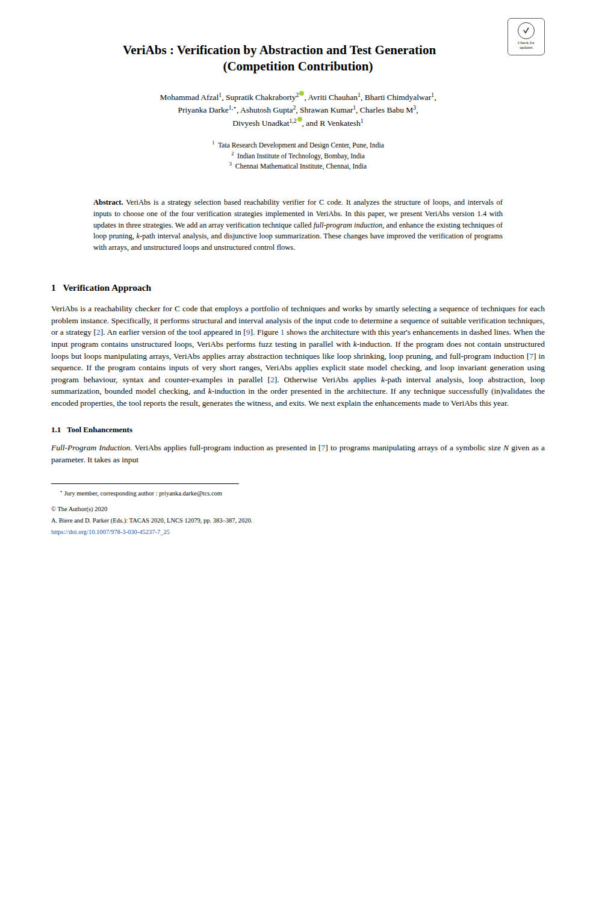Check for
updates
VeriAbs : Verification by Abstraction and Test Generation
(Competition Contribution)
Mohammad Afzal1, Supratik Chakraborty2 , Avriti Chauhan1, Bharti Chimdyalwar1,
Priyanka Darke1,⋆, Ashutosh Gupta2, Shrawan Kumar1, Charles Babu M3,
Divyesh Unadkat1,2 , and R Venkatesh1
1 Tata Research Development and Design Center, Pune, India
2 Indian Institute of Technology, Bombay, India
3 Chennai Mathematical Institute, Chennai, India
Abstract. VeriAbs is a strategy selection based reachability verifier for C code. It analyzes the structure of loops, and intervals of inputs to choose one of the four verification strategies implemented in VeriAbs. In this paper, we present VeriAbs version 1.4 with updates in three strategies. We add an array verification technique called full-program induction, and enhance the existing techniques of loop pruning, k-path interval analysis, and disjunctive loop summarization. These changes have improved the verification of programs with arrays, and unstructured loops and unstructured control flows.
1 Verification Approach
VeriAbs is a reachability checker for C code that employs a portfolio of techniques and works by smartly selecting a sequence of techniques for each problem instance. Specifically, it performs structural and interval analysis of the input code to determine a sequence of suitable verification techniques, or a strategy [2]. An earlier version of the tool appeared in [9]. Figure 1 shows the architecture with this year's enhancements in dashed lines. When the input program contains unstructured loops, VeriAbs performs fuzz testing in parallel with k-induction. If the program does not contain unstructured loops but loops manipulating arrays, VeriAbs applies array abstraction techniques like loop shrinking, loop pruning, and full-program induction [7] in sequence. If the program contains inputs of very short ranges, VeriAbs applies explicit state model checking, and loop invariant generation using program behaviour, syntax and counter-examples in parallel [2]. Otherwise VeriAbs applies k-path interval analysis, loop abstraction, loop summarization, bounded model checking, and k-induction in the order presented in the architecture. If any technique successfully (in)validates the encoded properties, the tool reports the result, generates the witness, and exits. We next explain the enhancements made to VeriAbs this year.
1.1 Tool Enhancements
Full-Program Induction. VeriAbs applies full-program induction as presented in [7] to programs manipulating arrays of a symbolic size N given as a parameter. It takes as input
⋆ Jury member, corresponding author : priyanka.darke@tcs.com
© The Author(s) 2020
A. Biere and D. Parker (Eds.): TACAS 2020, LNCS 12079, pp. 383–387, 2020.
https://doi.org/10.1007/978-3-030-45237-7_25